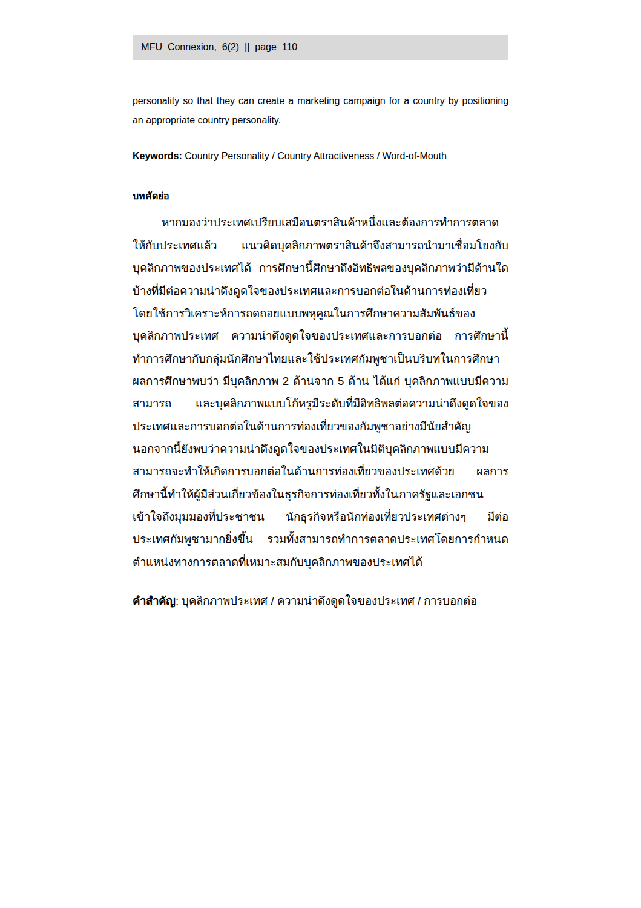MFU Connexion, 6(2) || page 110
personality so that they can create a marketing campaign for a country by positioning an appropriate country personality.
Keywords: Country Personality / Country Attractiveness / Word-of-Mouth
บทคัดย่อ
หากมองว่าประเทศเปรียบเสมือนตราสินค้าหนึ่งและต้องการทำการตลาดให้กับประเทศแล้ว แนวคิดบุคลิกภาพตราสินค้าจึงสามารถนำมาเชื่อมโยงกับบุคลิกภาพของประเทศได้ การศึกษานี้ศึกษาถึงอิทธิพลของบุคลิกภาพว่ามีด้านใดบ้างที่มีต่อความน่าดึงดูดใจของประเทศและการบอกต่อในด้านการท่องเที่ยว โดยใช้การวิเคราะห์การถดถอยแบบพหุคูณในการศึกษาความสัมพันธ์ของบุคลิกภาพประเทศ ความน่าดึงดูดใจของประเทศและการบอกต่อ การศึกษานี้ทำการศึกษากับกลุ่มนักศึกษาไทยและใช้ประเทศกัมพูชาเป็นบริบทในการศึกษา ผลการศึกษาพบว่า มีบุคลิกภาพ 2 ด้านจาก 5 ด้าน ได้แก่ บุคลิกภาพแบบมีความสามารถ และบุคลิกภาพแบบโก้หรูมีระดับที่มีอิทธิพลต่อความน่าดึงดูดใจของประเทศและการบอกต่อในด้านการท่องเที่ยวของกัมพูชาอย่างมีนัยสำคัญ นอกจากนี้ยังพบว่าความน่าดึงดูดใจของประเทศในมิติบุคลิกภาพแบบมีความสามารถจะทำให้เกิดการบอกต่อในด้านการท่องเที่ยวของประเทศด้วย ผลการศึกษานี้ทำให้ผู้มีส่วนเกี่ยวข้องในธุรกิจการท่องเที่ยวทั้งในภาครัฐและเอกชน เข้าใจถึงมุมมองที่ประชาชน นักธุรกิจหรือนักท่องเที่ยวประเทศต่างๆ มีต่อประเทศกัมพูชามากยิ่งขึ้น รวมทั้งสามารถทำการตลาดประเทศโดยการกำหนดตำแหน่งทางการตลาดที่เหมาะสมกับบุคลิกภาพของประเทศได้
คำสำคัญ: บุคลิกภาพประเทศ / ความน่าดึงดูดใจของประเทศ / การบอกต่อ